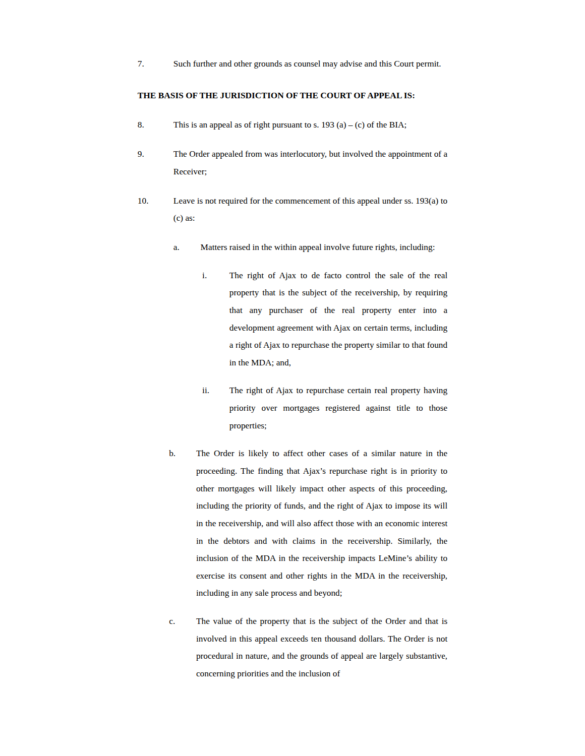7. Such further and other grounds as counsel may advise and this Court permit.
The basis of the jurisdiction of the Court of Appeal is:
8. This is an appeal as of right pursuant to s. 193 (a) – (c) of the BIA;
9. The Order appealed from was interlocutory, but involved the appointment of a Receiver;
10. Leave is not required for the commencement of this appeal under ss. 193(a) to (c) as:
a. Matters raised in the within appeal involve future rights, including:
i. The right of Ajax to de facto control the sale of the real property that is the subject of the receivership, by requiring that any purchaser of the real property enter into a development agreement with Ajax on certain terms, including a right of Ajax to repurchase the property similar to that found in the MDA; and,
ii. The right of Ajax to repurchase certain real property having priority over mortgages registered against title to those properties;
b. The Order is likely to affect other cases of a similar nature in the proceeding. The finding that Ajax’s repurchase right is in priority to other mortgages will likely impact other aspects of this proceeding, including the priority of funds, and the right of Ajax to impose its will in the receivership, and will also affect those with an economic interest in the debtors and with claims in the receivership. Similarly, the inclusion of the MDA in the receivership impacts LeMine’s ability to exercise its consent and other rights in the MDA in the receivership, including in any sale process and beyond;
c. The value of the property that is the subject of the Order and that is involved in this appeal exceeds ten thousand dollars. The Order is not procedural in nature, and the grounds of appeal are largely substantive, concerning priorities and the inclusion of